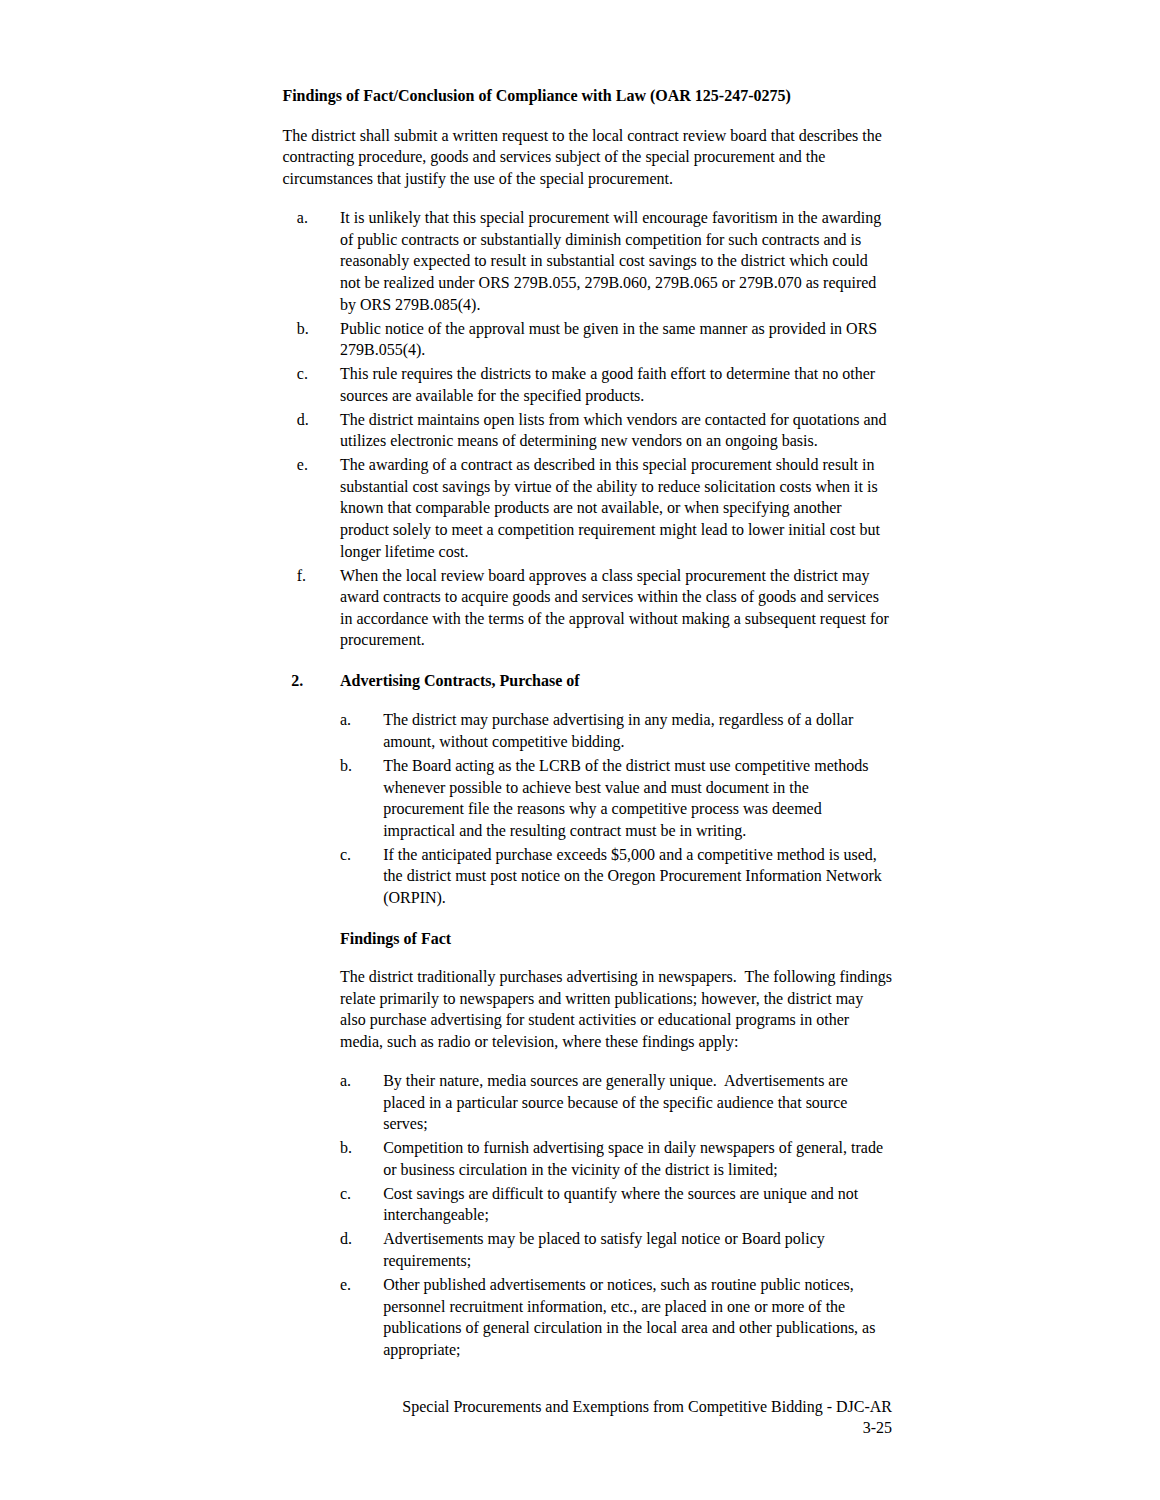Findings of Fact/Conclusion of Compliance with Law (OAR 125-247-0275)
The district shall submit a written request to the local contract review board that describes the contracting procedure, goods and services subject of the special procurement and the circumstances that justify the use of the special procurement.
a. It is unlikely that this special procurement will encourage favoritism in the awarding of public contracts or substantially diminish competition for such contracts and is reasonably expected to result in substantial cost savings to the district which could not be realized under ORS 279B.055, 279B.060, 279B.065 or 279B.070 as required by ORS 279B.085(4).
b. Public notice of the approval must be given in the same manner as provided in ORS 279B.055(4).
c. This rule requires the districts to make a good faith effort to determine that no other sources are available for the specified products.
d. The district maintains open lists from which vendors are contacted for quotations and utilizes electronic means of determining new vendors on an ongoing basis.
e. The awarding of a contract as described in this special procurement should result in substantial cost savings by virtue of the ability to reduce solicitation costs when it is known that comparable products are not available, or when specifying another product solely to meet a competition requirement might lead to lower initial cost but longer lifetime cost.
f. When the local review board approves a class special procurement the district may award contracts to acquire goods and services within the class of goods and services in accordance with the terms of the approval without making a subsequent request for procurement.
2. Advertising Contracts, Purchase of
a. The district may purchase advertising in any media, regardless of a dollar amount, without competitive bidding.
b. The Board acting as the LCRB of the district must use competitive methods whenever possible to achieve best value and must document in the procurement file the reasons why a competitive process was deemed impractical and the resulting contract must be in writing.
c. If the anticipated purchase exceeds $5,000 and a competitive method is used, the district must post notice on the Oregon Procurement Information Network (ORPIN).
Findings of Fact
The district traditionally purchases advertising in newspapers. The following findings relate primarily to newspapers and written publications; however, the district may also purchase advertising for student activities or educational programs in other media, such as radio or television, where these findings apply:
a. By their nature, media sources are generally unique. Advertisements are placed in a particular source because of the specific audience that source serves;
b. Competition to furnish advertising space in daily newspapers of general, trade or business circulation in the vicinity of the district is limited;
c. Cost savings are difficult to quantify where the sources are unique and not interchangeable;
d. Advertisements may be placed to satisfy legal notice or Board policy requirements;
e. Other published advertisements or notices, such as routine public notices, personnel recruitment information, etc., are placed in one or more of the publications of general circulation in the local area and other publications, as appropriate;
Special Procurements and Exemptions from Competitive Bidding - DJC-AR 3-25